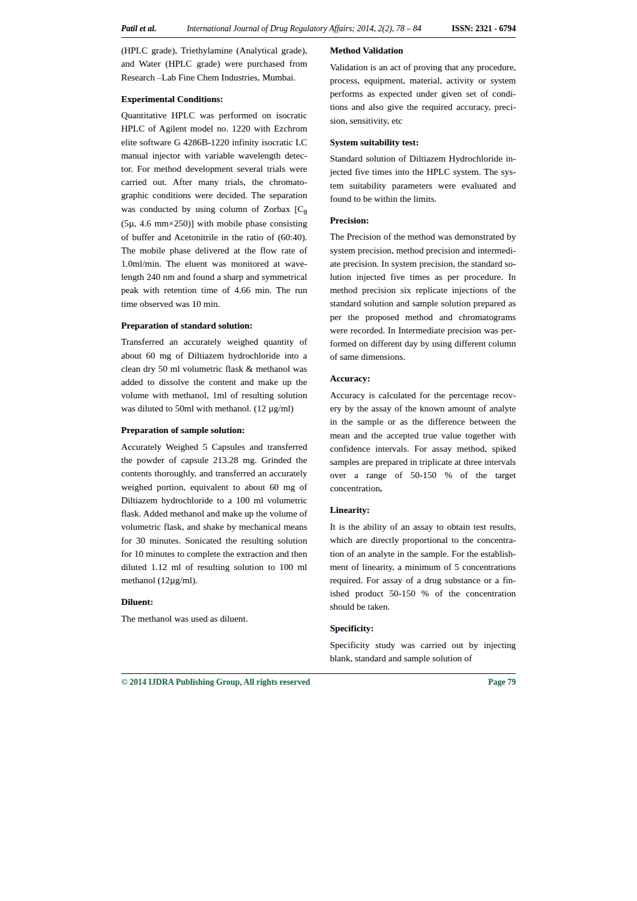Patil et al.
International Journal of Drug Regulatory Affairs; 2014, 2(2), 78 – 84
ISSN: 2321 - 6794
(HPLC grade), Triethylamine (Analytical grade), and Water (HPLC grade) were purchased from Research –Lab Fine Chem Industries, Mumbai.
Experimental Conditions:
Quantitative HPLC was performed on isocratic HPLC of Agilent model no. 1220 with Ezchrom elite software G 4286B-1220 infinity isocratic LC manual injector with variable wavelength detector. For method development several trials were carried out. After many trials, the chromatographic conditions were decided. The separation was conducted by using column of Zorbax [C8 (5µ, 4.6 mm×250)] with mobile phase consisting of buffer and Acetonitrile in the ratio of (60:40). The mobile phase delivered at the flow rate of 1.0ml/min. The eluent was monitored at wavelength 240 nm and found a sharp and symmetrical peak with retention time of 4.66 min. The run time observed was 10 min.
Preparation of standard solution:
Transferred an accurately weighed quantity of about 60 mg of Diltiazem hydrochloride into a clean dry 50 ml volumetric flask & methanol was added to dissolve the content and make up the volume with methanol, 1ml of resulting solution was diluted to 50ml with methanol. (12 µg/ml)
Preparation of sample solution:
Accurately Weighed 5 Capsules and transferred the powder of capsule 213.28 mg. Grinded the contents thoroughly, and transferred an accurately weighed portion, equivalent to about 60 mg of Diltiazem hydrochloride to a 100 ml volumetric flask. Added methanol and make up the volume of volumetric flask, and shake by mechanical means for 30 minutes. Sonicated the resulting solution for 10 minutes to complete the extraction and then diluted 1.12 ml of resulting solution to 100 ml methanol (12µg/ml).
Diluent:
The methanol was used as diluent.
Method Validation
Validation is an act of proving that any procedure, process, equipment, material, activity or system performs as expected under given set of conditions and also give the required accuracy, precision, sensitivity, etc
System suitability test:
Standard solution of Diltiazem Hydrochloride injected five times into the HPLC system. The system suitability parameters were evaluated and found to be within the limits.
Precision:
The Precision of the method was demonstrated by system precision, method precision and intermediate precision. In system precision, the standard solution injected five times as per procedure. In method precision six replicate injections of the standard solution and sample solution prepared as per the proposed method and chromatograms were recorded. In Intermediate precision was performed on different day by using different column of same dimensions.
Accuracy:
Accuracy is calculated for the percentage recovery by the assay of the known amount of analyte in the sample or as the difference between the mean and the accepted true value together with confidence intervals. For assay method, spiked samples are prepared in triplicate at three intervals over a range of 50-150 % of the target concentration.
Linearity:
It is the ability of an assay to obtain test results, which are directly proportional to the concentration of an analyte in the sample. For the establishment of linearity, a minimum of 5 concentrations required. For assay of a drug substance or a finished product 50-150 % of the concentration should be taken.
Specificity:
Specificity study was carried out by injecting blank, standard and sample solution of
© 2014 IJDRA Publishing Group, All rights reserved
Page 79